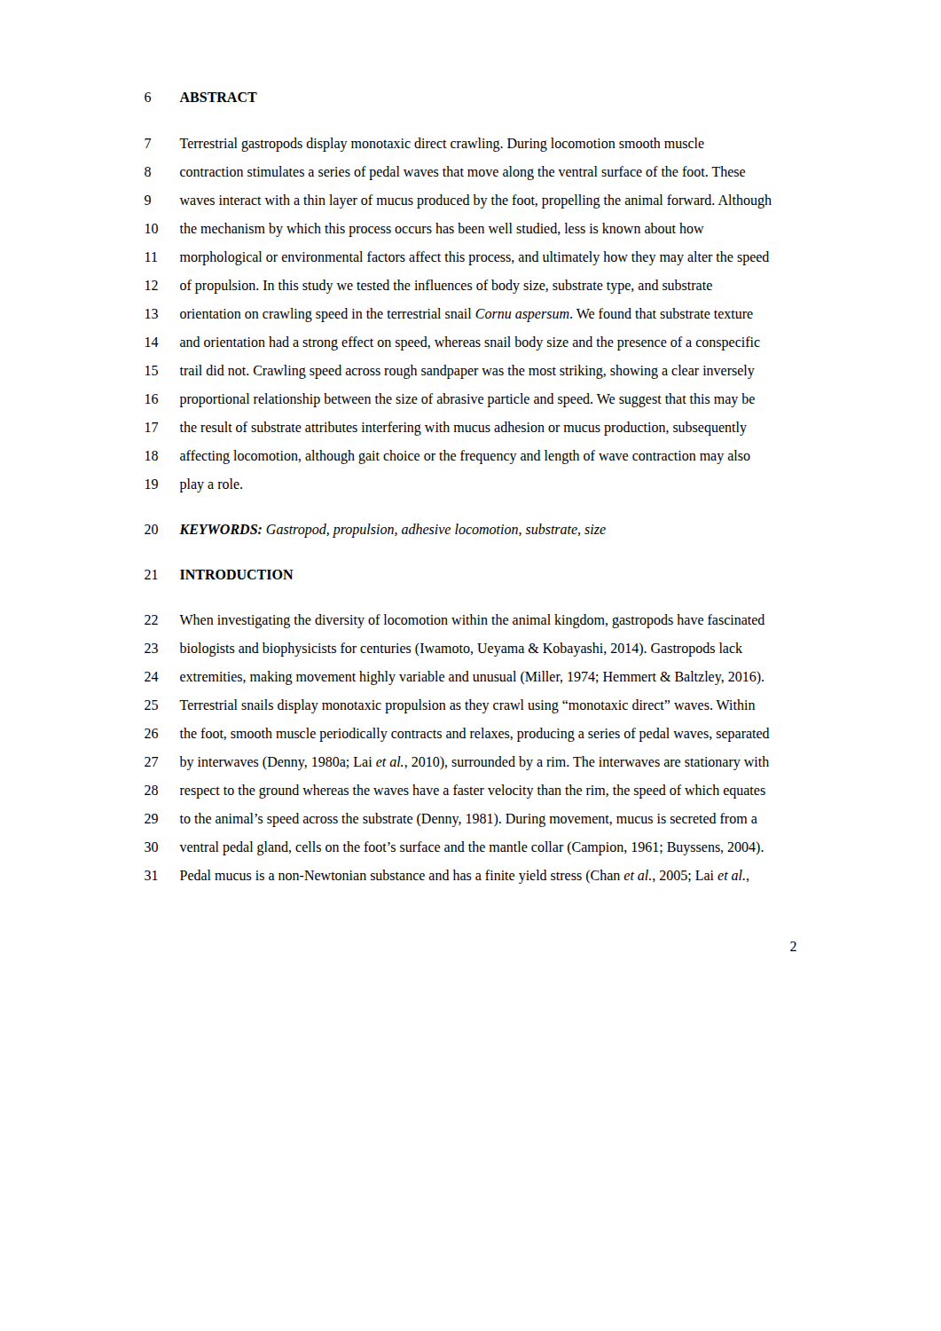ABSTRACT
Terrestrial gastropods display monotaxic direct crawling. During locomotion smooth muscle contraction stimulates a series of pedal waves that move along the ventral surface of the foot. These waves interact with a thin layer of mucus produced by the foot, propelling the animal forward. Although the mechanism by which this process occurs has been well studied, less is known about how morphological or environmental factors affect this process, and ultimately how they may alter the speed of propulsion. In this study we tested the influences of body size, substrate type, and substrate orientation on crawling speed in the terrestrial snail Cornu aspersum. We found that substrate texture and orientation had a strong effect on speed, whereas snail body size and the presence of a conspecific trail did not. Crawling speed across rough sandpaper was the most striking, showing a clear inversely proportional relationship between the size of abrasive particle and speed. We suggest that this may be the result of substrate attributes interfering with mucus adhesion or mucus production, subsequently affecting locomotion, although gait choice or the frequency and length of wave contraction may also play a role.
KEYWORDS: Gastropod, propulsion, adhesive locomotion, substrate, size
INTRODUCTION
When investigating the diversity of locomotion within the animal kingdom, gastropods have fascinated biologists and biophysicists for centuries (Iwamoto, Ueyama & Kobayashi, 2014). Gastropods lack extremities, making movement highly variable and unusual (Miller, 1974; Hemmert & Baltzley, 2016). Terrestrial snails display monotaxic propulsion as they crawl using “monotaxic direct” waves. Within the foot, smooth muscle periodically contracts and relaxes, producing a series of pedal waves, separated by interwaves (Denny, 1980a; Lai et al., 2010), surrounded by a rim. The interwaves are stationary with respect to the ground whereas the waves have a faster velocity than the rim, the speed of which equates to the animal’s speed across the substrate (Denny, 1981). During movement, mucus is secreted from a ventral pedal gland, cells on the foot’s surface and the mantle collar (Campion, 1961; Buyssens, 2004). Pedal mucus is a non-Newtonian substance and has a finite yield stress (Chan et al., 2005; Lai et al.,
2